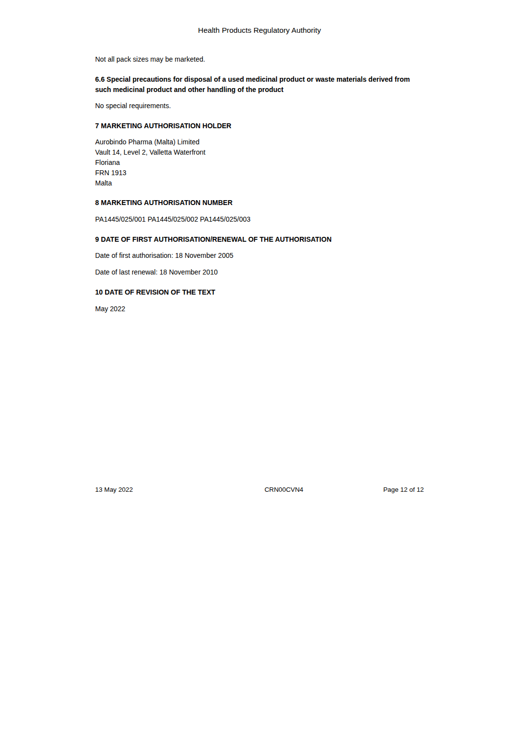Health Products Regulatory Authority
Not all pack sizes may be marketed.
6.6 Special precautions for disposal of a used medicinal product or waste materials derived from such medicinal product and other handling of the product
No special requirements.
7 MARKETING AUTHORISATION HOLDER
Aurobindo Pharma (Malta) Limited
Vault 14, Level 2, Valletta Waterfront
Floriana
FRN 1913
Malta
8 MARKETING AUTHORISATION NUMBER
PA1445/025/001 PA1445/025/002 PA1445/025/003
9 DATE OF FIRST AUTHORISATION/RENEWAL OF THE AUTHORISATION
Date of first authorisation: 18 November 2005
Date of last renewal: 18 November 2010
10 DATE OF REVISION OF THE TEXT
May 2022
13 May 2022 CRN00CVN4 Page 12 of 12